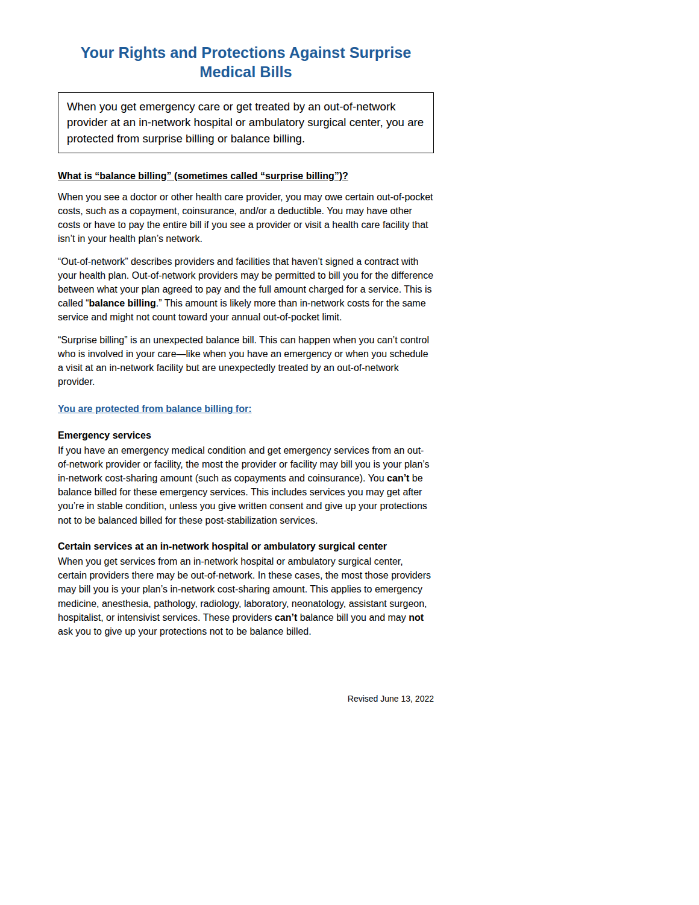Your Rights and Protections Against Surprise Medical Bills
When you get emergency care or get treated by an out-of-network provider at an in-network hospital or ambulatory surgical center, you are protected from surprise billing or balance billing.
What is “balance billing” (sometimes called “surprise billing”)?
When you see a doctor or other health care provider, you may owe certain out-of-pocket costs, such as a copayment, coinsurance, and/or a deductible. You may have other costs or have to pay the entire bill if you see a provider or visit a health care facility that isn’t in your health plan’s network.
“Out-of-network” describes providers and facilities that haven’t signed a contract with your health plan. Out-of-network providers may be permitted to bill you for the difference between what your plan agreed to pay and the full amount charged for a service. This is called “balance billing.” This amount is likely more than in-network costs for the same service and might not count toward your annual out-of-pocket limit.
“Surprise billing” is an unexpected balance bill. This can happen when you can’t control who is involved in your care—like when you have an emergency or when you schedule a visit at an in-network facility but are unexpectedly treated by an out-of-network provider.
You are protected from balance billing for:
Emergency services
If you have an emergency medical condition and get emergency services from an out-of-network provider or facility, the most the provider or facility may bill you is your plan’s in-network cost-sharing amount (such as copayments and coinsurance). You can’t be balance billed for these emergency services. This includes services you may get after you’re in stable condition, unless you give written consent and give up your protections not to be balanced billed for these post-stabilization services.
Certain services at an in-network hospital or ambulatory surgical center
When you get services from an in-network hospital or ambulatory surgical center, certain providers there may be out-of-network. In these cases, the most those providers may bill you is your plan’s in-network cost-sharing amount. This applies to emergency medicine, anesthesia, pathology, radiology, laboratory, neonatology, assistant surgeon, hospitalist, or intensivist services. These providers can’t balance bill you and may not ask you to give up your protections not to be balance billed.
Revised June 13, 2022